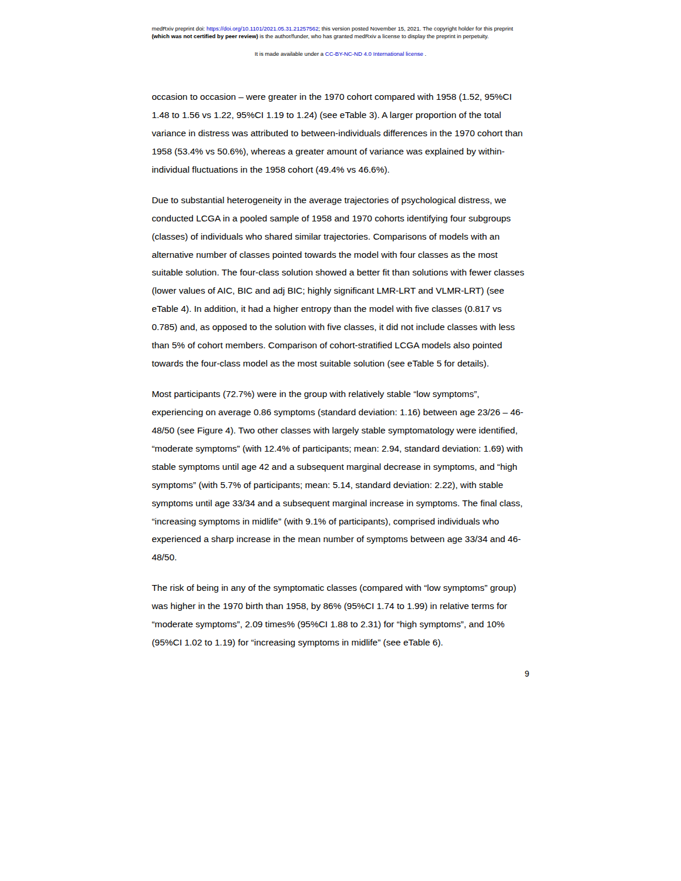medRxiv preprint doi: https://doi.org/10.1101/2021.05.31.21257562; this version posted November 15, 2021. The copyright holder for this preprint (which was not certified by peer review) is the author/funder, who has granted medRxiv a license to display the preprint in perpetuity.
It is made available under a CC-BY-NC-ND 4.0 International license .
occasion to occasion – were greater in the 1970 cohort compared with 1958 (1.52, 95%CI 1.48 to 1.56 vs 1.22, 95%CI 1.19 to 1.24) (see eTable 3). A larger proportion of the total variance in distress was attributed to between-individuals differences in the 1970 cohort than 1958 (53.4% vs 50.6%), whereas a greater amount of variance was explained by within-individual fluctuations in the 1958 cohort (49.4% vs 46.6%).
Due to substantial heterogeneity in the average trajectories of psychological distress, we conducted LCGA in a pooled sample of 1958 and 1970 cohorts identifying four subgroups (classes) of individuals who shared similar trajectories. Comparisons of models with an alternative number of classes pointed towards the model with four classes as the most suitable solution. The four-class solution showed a better fit than solutions with fewer classes (lower values of AIC, BIC and adj BIC; highly significant LMR-LRT and VLMR-LRT) (see eTable 4). In addition, it had a higher entropy than the model with five classes (0.817 vs 0.785) and, as opposed to the solution with five classes, it did not include classes with less than 5% of cohort members. Comparison of cohort-stratified LCGA models also pointed towards the four-class model as the most suitable solution (see eTable 5 for details).
Most participants (72.7%) were in the group with relatively stable “low symptoms”, experiencing on average 0.86 symptoms (standard deviation: 1.16) between age 23/26 – 46-48/50 (see Figure 4). Two other classes with largely stable symptomatology were identified, “moderate symptoms” (with 12.4% of participants; mean: 2.94, standard deviation: 1.69) with stable symptoms until age 42 and a subsequent marginal decrease in symptoms, and “high symptoms” (with 5.7% of participants; mean: 5.14, standard deviation: 2.22), with stable symptoms until age 33/34 and a subsequent marginal increase in symptoms. The final class, “increasing symptoms in midlife” (with 9.1% of participants), comprised individuals who experienced a sharp increase in the mean number of symptoms between age 33/34 and 46-48/50.
The risk of being in any of the symptomatic classes (compared with “low symptoms” group) was higher in the 1970 birth than 1958, by 86% (95%CI 1.74 to 1.99) in relative terms for “moderate symptoms”, 2.09 times% (95%CI 1.88 to 2.31) for “high symptoms”, and 10% (95%CI 1.02 to 1.19) for “increasing symptoms in midlife” (see eTable 6).
9